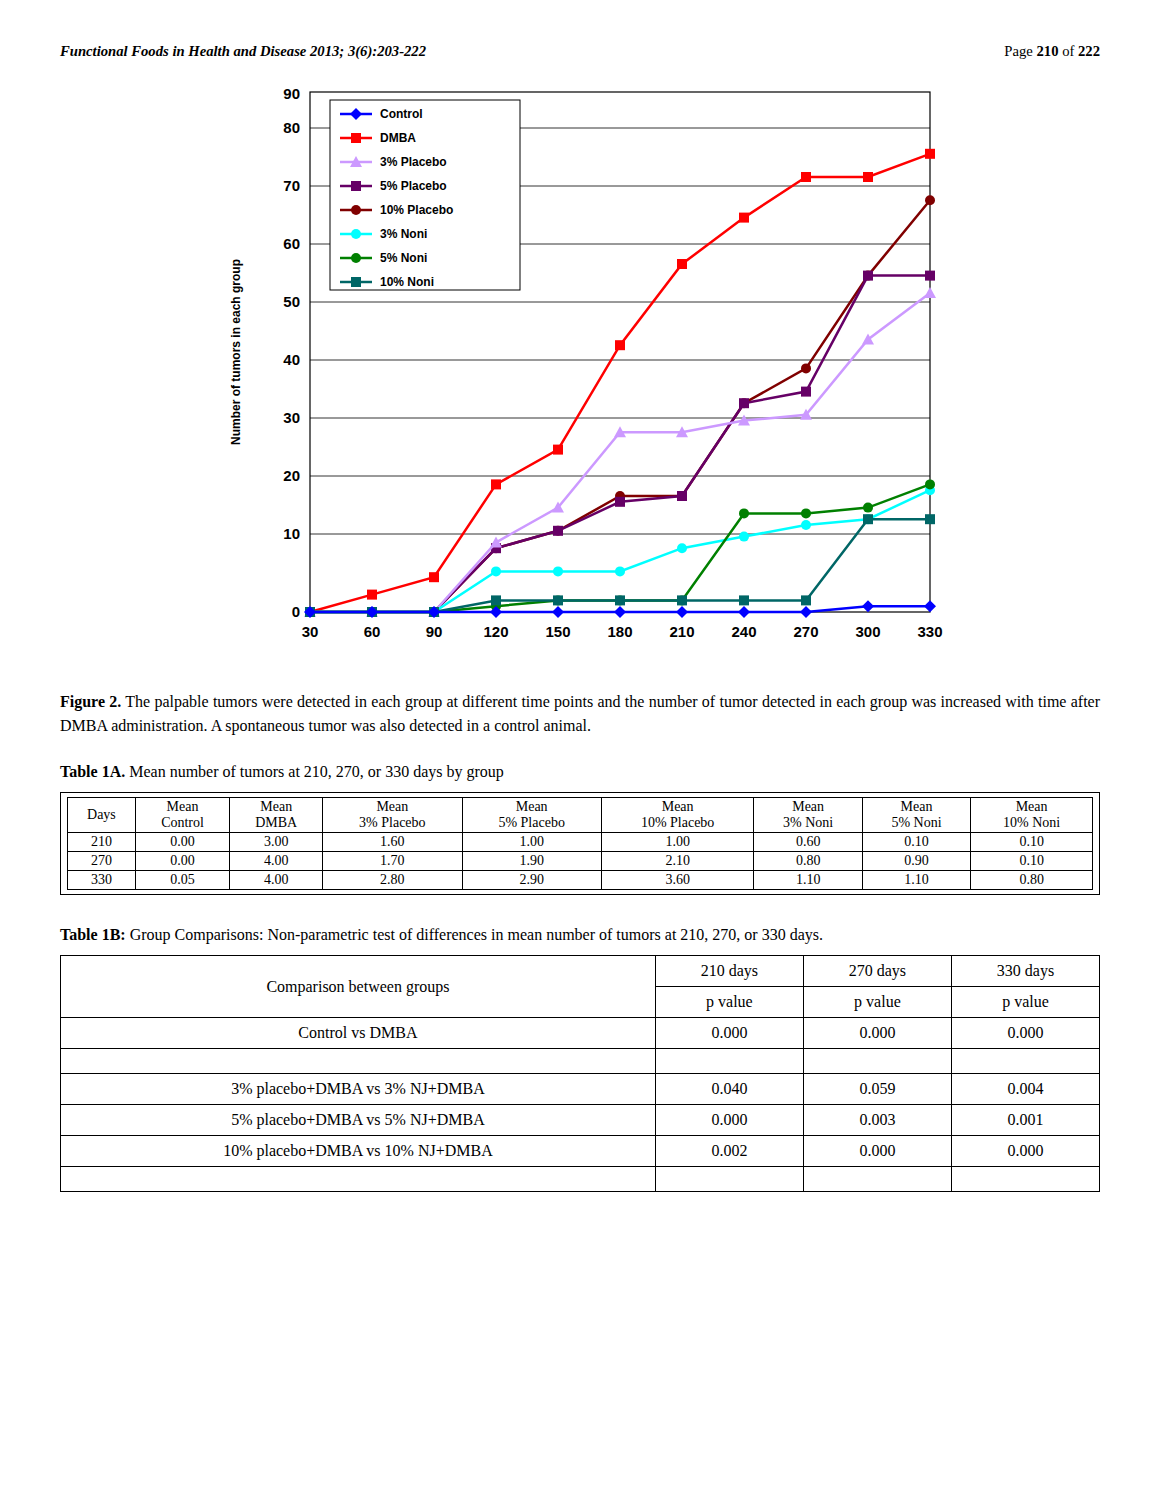Functional Foods in Health and Disease 2013; 3(6):203-222
Page 210 of 222
0 10 20 30 40 50 60 70 80 90 Number of tumors in each group 30 60 90 120 150 180 210 240 270 300 330 Control DMBA 3% Placebo 5% Placebo 10% Placebo 3% Noni 5% Noni 10% Noni
Figure 2. The palpable tumors were detected in each group at different time points and the number of tumor detected in each group was increased with time after DMBA administration. A spontaneous tumor was also detected in a control animal.
Table 1A. Mean number of tumors at 210, 270, or 330 days by group
| Days | Mean Control | Mean DMBA | Mean 3% Placebo | Mean 5% Placebo | Mean 10% Placebo | Mean 3% Noni | Mean 5% Noni | Mean 10% Noni |
| 210 | 0.00 | 3.00 | 1.60 | 1.00 | 1.00 | 0.60 | 0.10 | 0.10 |
| 270 | 0.00 | 4.00 | 1.70 | 1.90 | 2.10 | 0.80 | 0.90 | 0.10 |
| 330 | 0.05 | 4.00 | 2.80 | 2.90 | 3.60 | 1.10 | 1.10 | 0.80 |
Table 1B: Group Comparisons: Non-parametric test of differences in mean number of tumors at 210, 270, or 330 days.
| Comparison between groups | 210 days | 270 days | 330 days |
| p value | p value | p value |
| Control vs DMBA | 0.000 | 0.000 | 0.000 |
| 3% placebo+DMBA vs 3% NJ+DMBA | 0.040 | 0.059 | 0.004 |
| 5% placebo+DMBA vs 5% NJ+DMBA | 0.000 | 0.003 | 0.001 |
| 10% placebo+DMBA vs 10% NJ+DMBA | 0.002 | 0.000 | 0.000 |